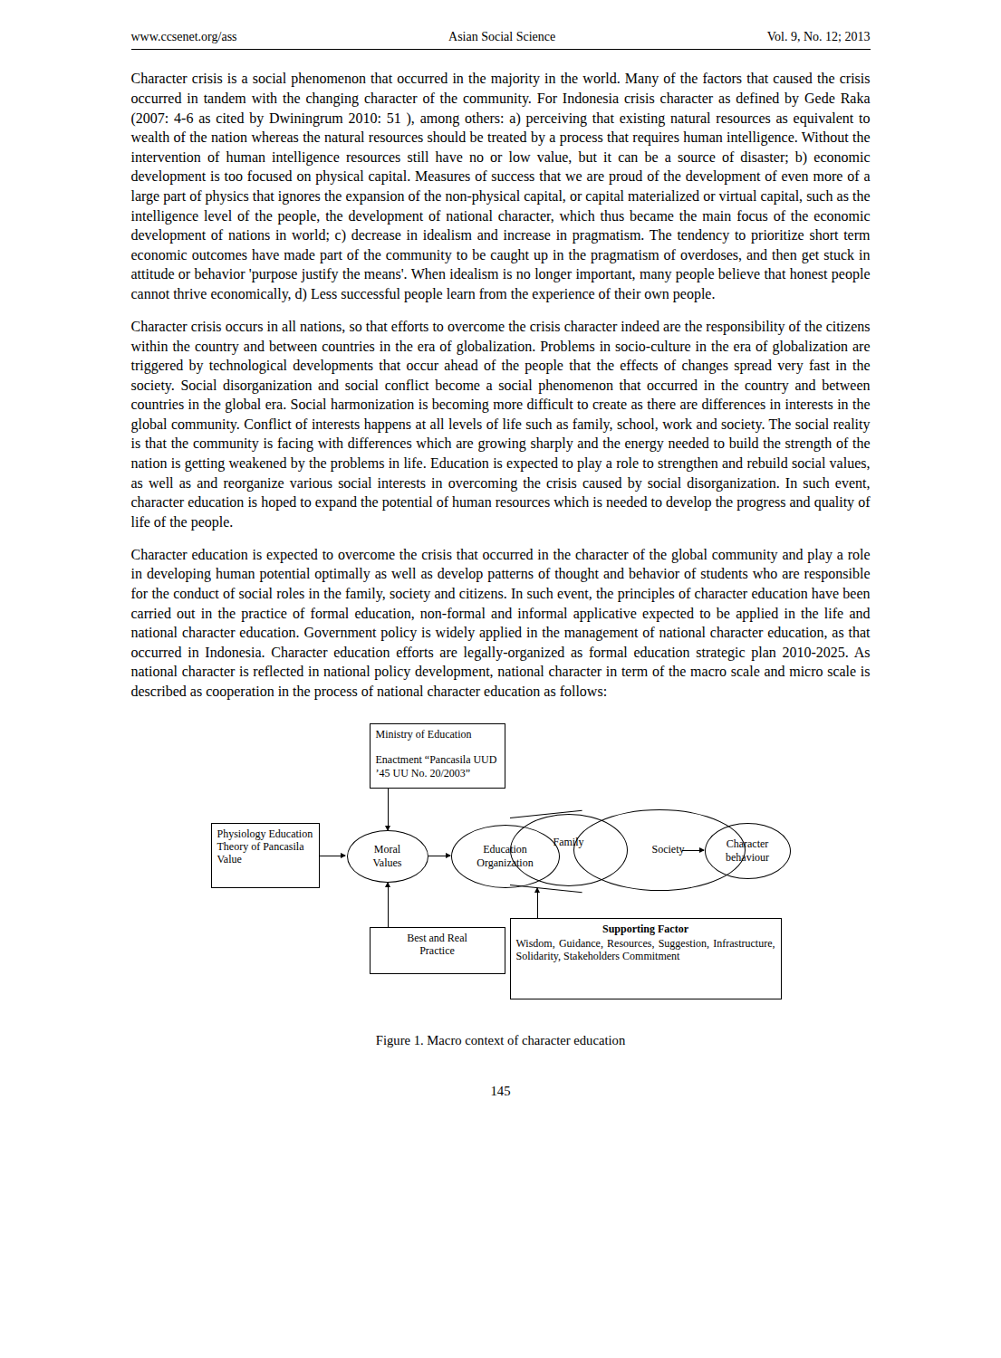www.ccsenet.org/ass Asian Social Science Vol. 9, No. 12; 2013
Character crisis is a social phenomenon that occurred in the majority in the world. Many of the factors that caused the crisis occurred in tandem with the changing character of the community. For Indonesia crisis character as defined by Gede Raka (2007: 4-6 as cited by Dwiningrum 2010: 51 ), among others: a) perceiving that existing natural resources as equivalent to wealth of the nation whereas the natural resources should be treated by a process that requires human intelligence. Without the intervention of human intelligence resources still have no or low value, but it can be a source of disaster; b) economic development is too focused on physical capital. Measures of success that we are proud of the development of even more of a large part of physics that ignores the expansion of the non-physical capital, or capital materialized or virtual capital, such as the intelligence level of the people, the development of national character, which thus became the main focus of the economic development of nations in world; c) decrease in idealism and increase in pragmatism. The tendency to prioritize short term economic outcomes have made part of the community to be caught up in the pragmatism of overdoses, and then get stuck in attitude or behavior 'purpose justify the means'. When idealism is no longer important, many people believe that honest people cannot thrive economically, d) Less successful people learn from the experience of their own people.
Character crisis occurs in all nations, so that efforts to overcome the crisis character indeed are the responsibility of the citizens within the country and between countries in the era of globalization. Problems in socio-culture in the era of globalization are triggered by technological developments that occur ahead of the people that the effects of changes spread very fast in the society. Social disorganization and social conflict become a social phenomenon that occurred in the country and between countries in the global era. Social harmonization is becoming more difficult to create as there are differences in interests in the global community. Conflict of interests happens at all levels of life such as family, school, work and society. The social reality is that the community is facing with differences which are growing sharply and the energy needed to build the strength of the nation is getting weakened by the problems in life. Education is expected to play a role to strengthen and rebuild social values, as well as and reorganize various social interests in overcoming the crisis caused by social disorganization. In such event, character education is hoped to expand the potential of human resources which is needed to develop the progress and quality of life of the people.
Character education is expected to overcome the crisis that occurred in the character of the global community and play a role in developing human potential optimally as well as develop patterns of thought and behavior of students who are responsible for the conduct of social roles in the family, society and citizens. In such event, the principles of character education have been carried out in the practice of formal education, non-formal and informal applicative expected to be applied in the life and national character education. Government policy is widely applied in the management of national character education, as that occurred in Indonesia. Character education efforts are legally-organized as formal education strategic plan 2010-2025. As national character is reflected in national policy development, national character in term of the macro scale and micro scale is described as cooperation in the process of national character education as follows:
Ministry of Education
Enactment “Pancasila UUD ’45 UU No. 20/2003”
Physiology Education Theory of Pancasila Value
Best and Real
Practice
Moral
Values
Education
Organization
Family
Society
Character
behaviour
Supporting Factor Wisdom, Guidance, Resources, Suggestion, Infrastructure, Solidarity, Stakeholders Commitment
Figure 1. Macro context of character education
145